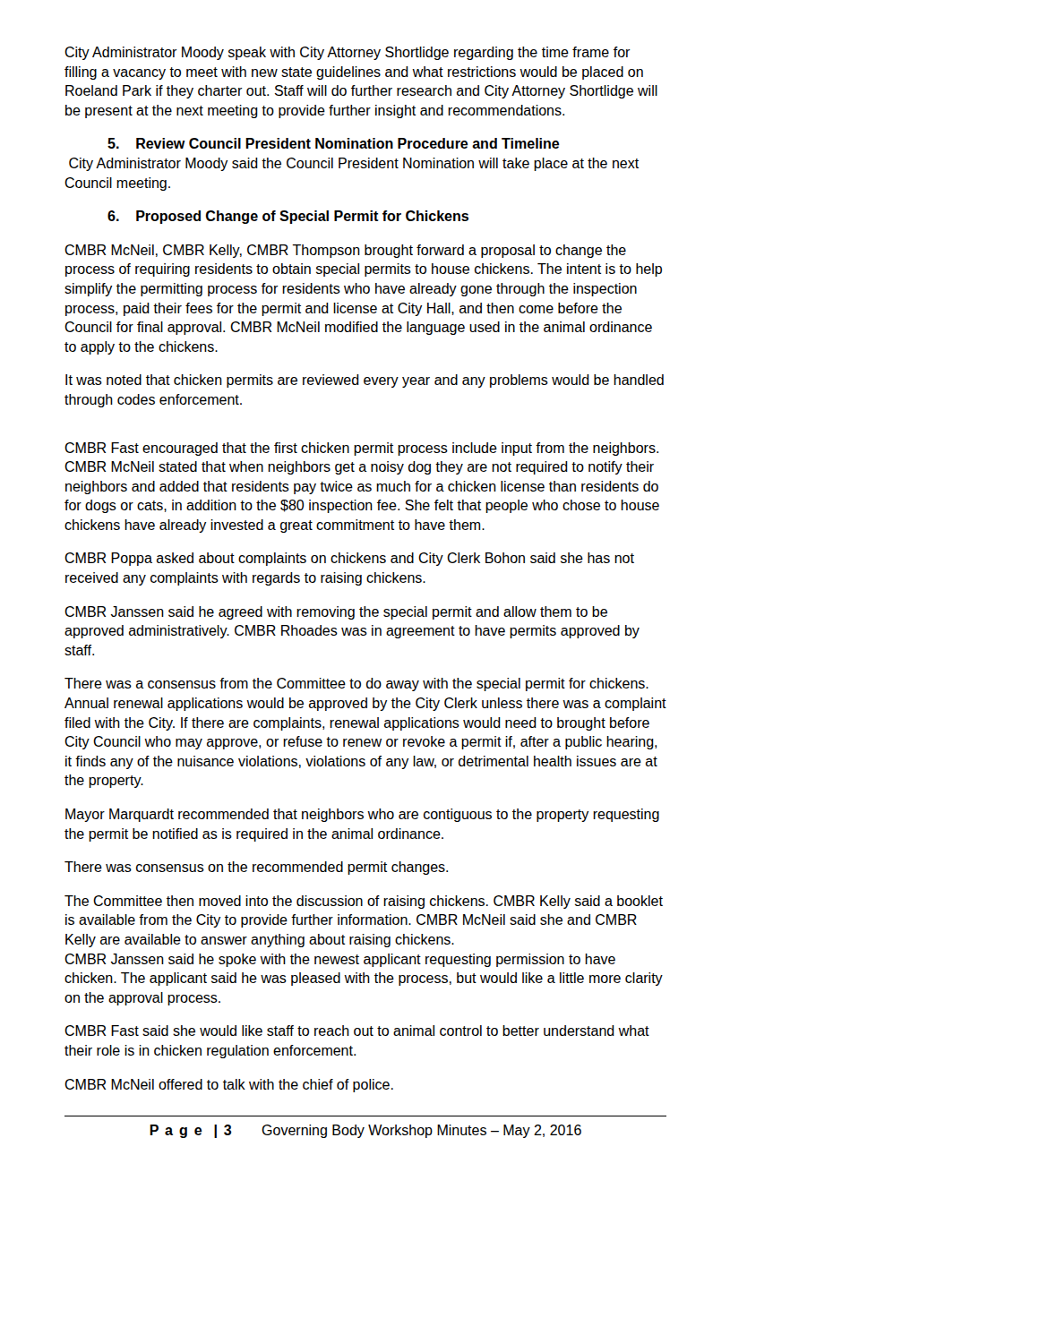City Administrator Moody speak with City Attorney Shortlidge regarding the time frame for filling a vacancy to meet with new state guidelines and what restrictions would be placed on Roeland Park if they charter out. Staff will do further research and City Attorney Shortlidge will be present at the next meeting to provide further insight and recommendations.
5. Review Council President Nomination Procedure and Timeline
City Administrator Moody said the Council President Nomination will take place at the next Council meeting.
6. Proposed Change of Special Permit for Chickens
CMBR McNeil, CMBR Kelly, CMBR Thompson brought forward a proposal to change the process of requiring residents to obtain special permits to house chickens. The intent is to help simplify the permitting process for residents who have already gone through the inspection process, paid their fees for the permit and license at City Hall, and then come before the Council for final approval. CMBR McNeil modified the language used in the animal ordinance to apply to the chickens.
It was noted that chicken permits are reviewed every year and any problems would be handled through codes enforcement.
CMBR Fast encouraged that the first chicken permit process include input from the neighbors. CMBR McNeil stated that when neighbors get a noisy dog they are not required to notify their neighbors and added that residents pay twice as much for a chicken license than residents do for dogs or cats, in addition to the $80 inspection fee. She felt that people who chose to house chickens have already invested a great commitment to have them.
CMBR Poppa asked about complaints on chickens and City Clerk Bohon said she has not received any complaints with regards to raising chickens.
CMBR Janssen said he agreed with removing the special permit and allow them to be approved administratively. CMBR Rhoades was in agreement to have permits approved by staff.
There was a consensus from the Committee to do away with the special permit for chickens. Annual renewal applications would be approved by the City Clerk unless there was a complaint filed with the City. If there are complaints, renewal applications would need to brought before City Council who may approve, or refuse to renew or revoke a permit if, after a public hearing, it finds any of the nuisance violations, violations of any law, or detrimental health issues are at the property.
Mayor Marquardt recommended that neighbors who are contiguous to the property requesting the permit be notified as is required in the animal ordinance.
There was consensus on the recommended permit changes.
The Committee then moved into the discussion of raising chickens. CMBR Kelly said a booklet is available from the City to provide further information. CMBR McNeil said she and CMBR Kelly are available to answer anything about raising chickens.
CMBR Janssen said he spoke with the newest applicant requesting permission to have chicken. The applicant said he was pleased with the process, but would like a little more clarity on the approval process.
CMBR Fast said she would like staff to reach out to animal control to better understand what their role is in chicken regulation enforcement.
CMBR McNeil offered to talk with the chief of police.
P a g e | 3 Governing Body Workshop Minutes – May 2, 2016